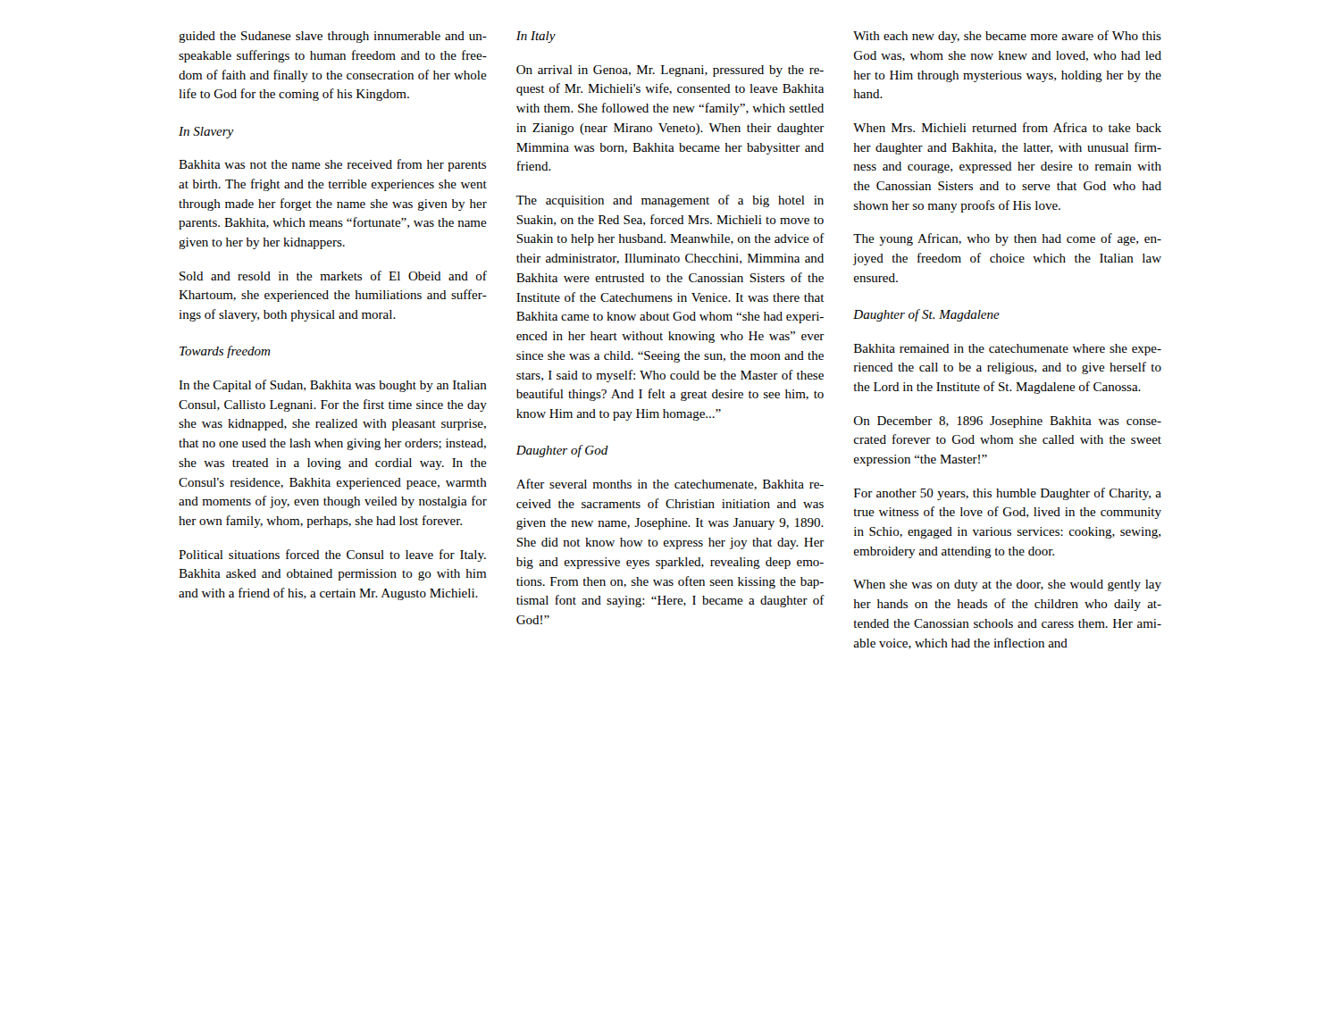guided the Sudanese slave through innumerable and unspeakable sufferings to human freedom and to the freedom of faith and finally to the consecration of her whole life to God for the coming of his Kingdom.
In Slavery
Bakhita was not the name she received from her parents at birth. The fright and the terrible experiences she went through made her forget the name she was given by her parents. Bakhita, which means “fortunate”, was the name given to her by her kidnappers.
Sold and resold in the markets of El Obeid and of Khartoum, she experienced the humiliations and sufferings of slavery, both physical and moral.
Towards freedom
In the Capital of Sudan, Bakhita was bought by an Italian Consul, Callisto Legnani. For the first time since the day she was kidnapped, she realized with pleasant surprise, that no one used the lash when giving her orders; instead, she was treated in a loving and cordial way. In the Consul's residence, Bakhita experienced peace, warmth and moments of joy, even though veiled by nostalgia for her own family, whom, perhaps, she had lost forever.
Political situations forced the Consul to leave for Italy. Bakhita asked and obtained permission to go with him and with a friend of his, a certain Mr. Augusto Michieli.
In Italy
On arrival in Genoa, Mr. Legnani, pressured by the request of Mr. Michieli's wife, consented to leave Bakhita with them. She followed the new “family”, which settled in Zianigo (near Mirano Veneto). When their daughter Mimmina was born, Bakhita became her babysitter and friend.
The acquisition and management of a big hotel in Suakin, on the Red Sea, forced Mrs. Michieli to move to Suakin to help her husband. Meanwhile, on the advice of their administrator, Illuminato Checchini, Mimmina and Bakhita were entrusted to the Canossian Sisters of the Institute of the Catechumens in Venice. It was there that Bakhita came to know about God whom “she had experienced in her heart without knowing who He was” ever since she was a child. “Seeing the sun, the moon and the stars, I said to myself: Who could be the Master of these beautiful things? And I felt a great desire to see him, to know Him and to pay Him homage...”
Daughter of God
After several months in the catechumenate, Bakhita received the sacraments of Christian initiation and was given the new name, Josephine. It was January 9, 1890. She did not know how to express her joy that day. Her big and expressive eyes sparkled, revealing deep emotions. From then on, she was often seen kissing the baptismal font and saying: “Here, I became a daughter of God!”
With each new day, she became more aware of Who this God was, whom she now knew and loved, who had led her to Him through mysterious ways, holding her by the hand.
When Mrs. Michieli returned from Africa to take back her daughter and Bakhita, the latter, with unusual firmness and courage, expressed her desire to remain with the Canossian Sisters and to serve that God who had shown her so many proofs of His love.
The young African, who by then had come of age, enjoyed the freedom of choice which the Italian law ensured.
Daughter of St. Magdalene
Bakhita remained in the catechumenate where she experienced the call to be a religious, and to give herself to the Lord in the Institute of St. Magdalene of Canossa.
On December 8, 1896 Josephine Bakhita was consecrated forever to God whom she called with the sweet expression “the Master!”
For another 50 years, this humble Daughter of Charity, a true witness of the love of God, lived in the community in Schio, engaged in various services: cooking, sewing, embroidery and attending to the door.
When she was on duty at the door, she would gently lay her hands on the heads of the children who daily attended the Canossian schools and caress them. Her amiable voice, which had the inflection and